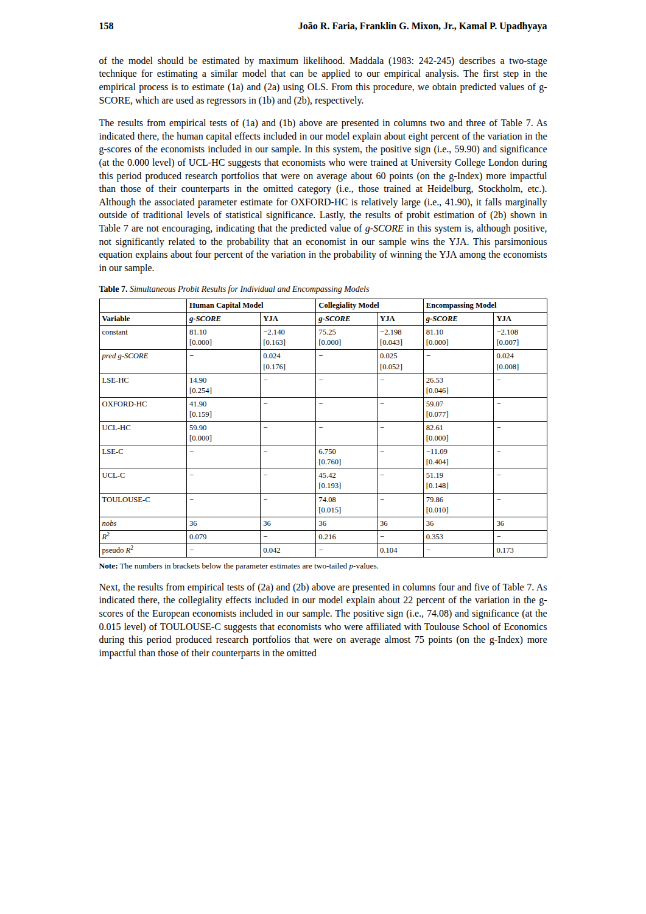158 João R. Faria, Franklin G. Mixon, Jr., Kamal P. Upadhyaya
of the model should be estimated by maximum likelihood. Maddala (1983: 242-245) describes a two-stage technique for estimating a similar model that can be applied to our empirical analysis. The first step in the empirical process is to estimate (1a) and (2a) using OLS. From this procedure, we obtain predicted values of g-SCORE, which are used as regressors in (1b) and (2b), respectively.
The results from empirical tests of (1a) and (1b) above are presented in columns two and three of Table 7. As indicated there, the human capital effects included in our model explain about eight percent of the variation in the g-scores of the economists included in our sample. In this system, the positive sign (i.e., 59.90) and significance (at the 0.000 level) of UCL-HC suggests that economists who were trained at University College London during this period produced research portfolios that were on average about 60 points (on the g-Index) more impactful than those of their counterparts in the omitted category (i.e., those trained at Heidelburg, Stockholm, etc.). Although the associated parameter estimate for OXFORD-HC is relatively large (i.e., 41.90), it falls marginally outside of traditional levels of statistical significance. Lastly, the results of probit estimation of (2b) shown in Table 7 are not encouraging, indicating that the predicted value of g-SCORE in this system is, although positive, not significantly related to the probability that an economist in our sample wins the YJA. This parsimonious equation explains about four percent of the variation in the probability of winning the YJA among the economists in our sample.
Table 7. Simultaneous Probit Results for Individual and Encompassing Models
| | Human Capital Model | Collegiality Model | Encompassing Model |
| --- | --- | --- | --- |
| Variable | g-SCORE | YJA | g-SCORE | YJA | g-SCORE | YJA |
| constant | 81.10 [0.000] | −2.140 [0.163] | 75.25 [0.000] | −2.198 [0.043] | 81.10 [0.000] | −2.108 [0.007] |
| pred g-SCORE | − | 0.024 [0.176] | − | 0.025 [0.052] | − | 0.024 [0.008] |
| LSE-HC | 14.90 [0.254] | − | − | − | 26.53 [0.046] | − |
| OXFORD-HC | 41.90 [0.159] | − | − | − | 59.07 [0.077] | − |
| UCL-HC | 59.90 [0.000] | − | − | − | 82.61 [0.000] | − |
| LSE-C | − | − | 6.750 [0.760] | − | −11.09 [0.404] | − |
| UCL-C | − | − | 45.42 [0.193] | − | 51.19 [0.148] | − |
| TOULOUSE-C | − | − | 74.08 [0.015] | − | 79.86 [0.010] | − |
| nobs | 36 | 36 | 36 | 36 | 36 | 36 |
| R 2 | 0.079 | − | 0.216 | − | 0.353 | − |
| pseudo R 2 | − | 0.042 | − | 0.104 | − | 0.173 |
Note: The numbers in brackets below the parameter estimates are two-tailed p-values.
Next, the results from empirical tests of (2a) and (2b) above are presented in columns four and five of Table 7. As indicated there, the collegiality effects included in our model explain about 22 percent of the variation in the g-scores of the European economists included in our sample. The positive sign (i.e., 74.08) and significance (at the 0.015 level) of TOULOUSE-C suggests that economists who were affiliated with Toulouse School of Economics during this period produced research portfolios that were on average almost 75 points (on the g-Index) more impactful than those of their counterparts in the omitted